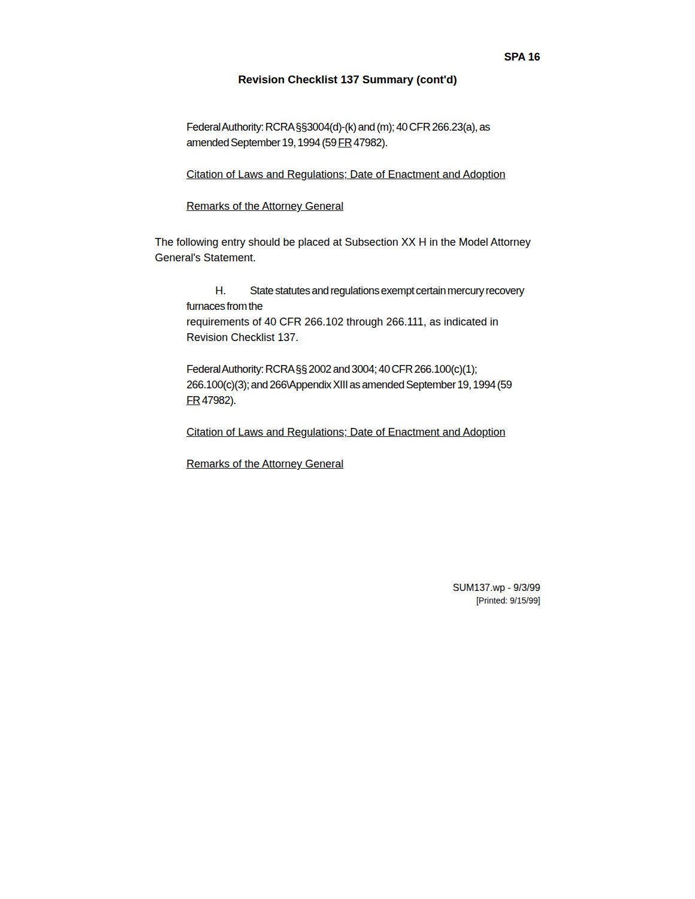SPA 16
Revision Checklist 137 Summary (cont'd)
Federal Authority: RCRA §§3004(d)-(k) and (m); 40 CFR 266.23(a), as amended September 19, 1994 (59 FR 47982).
Citation of Laws and Regulations; Date of Enactment and Adoption
Remarks of the Attorney General
The following entry should be placed at Subsection XX H in the Model Attorney General's Statement.
H. State statutes and regulations exempt certain mercury recovery furnaces from the requirements of 40 CFR 266.102 through 266.111, as indicated in Revision Checklist 137.
Federal Authority: RCRA §§ 2002 and 3004; 40 CFR 266.100(c)(1); 266.100(c)(3); and 266\Appendix XIII as amended September 19, 1994 (59 FR 47982).
Citation of Laws and Regulations; Date of Enactment and Adoption
Remarks of the Attorney General
SUM137.wp - 9/3/99
[Printed: 9/15/99]